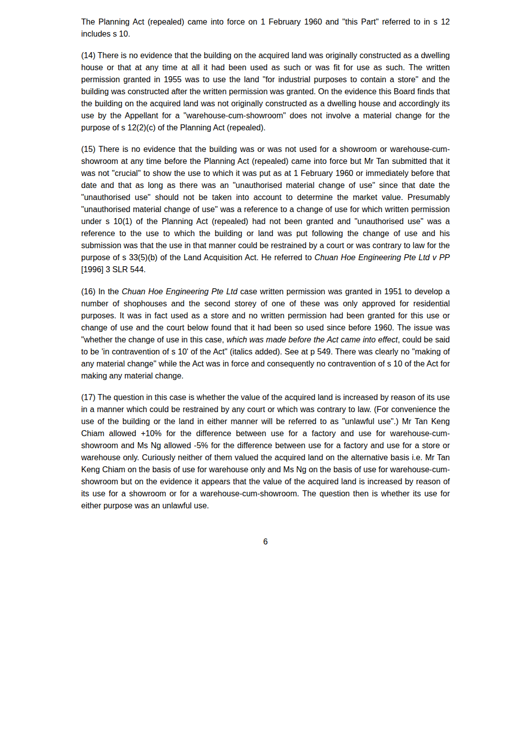The Planning Act (repealed) came into force on 1 February 1960 and "this Part" referred to in s 12 includes s 10.
(14) There is no evidence that the building on the acquired land was originally constructed as a dwelling house or that at any time at all it had been used as such or was fit for use as such. The written permission granted in 1955 was to use the land "for industrial purposes to contain a store" and the building was constructed after the written permission was granted. On the evidence this Board finds that the building on the acquired land was not originally constructed as a dwelling house and accordingly its use by the Appellant for a "warehouse-cum-showroom" does not involve a material change for the purpose of s 12(2)(c) of the Planning Act (repealed).
(15) There is no evidence that the building was or was not used for a showroom or warehouse-cum-showroom at any time before the Planning Act (repealed) came into force but Mr Tan submitted that it was not "crucial" to show the use to which it was put as at 1 February 1960 or immediately before that date and that as long as there was an "unauthorised material change of use" since that date the "unauthorised use" should not be taken into account to determine the market value. Presumably "unauthorised material change of use" was a reference to a change of use for which written permission under s 10(1) of the Planning Act (repealed) had not been granted and "unauthorised use" was a reference to the use to which the building or land was put following the change of use and his submission was that the use in that manner could be restrained by a court or was contrary to law for the purpose of s 33(5)(b) of the Land Acquisition Act. He referred to Chuan Hoe Engineering Pte Ltd v PP [1996] 3 SLR 544.
(16) In the Chuan Hoe Engineering Pte Ltd case written permission was granted in 1951 to develop a number of shophouses and the second storey of one of these was only approved for residential purposes. It was in fact used as a store and no written permission had been granted for this use or change of use and the court below found that it had been so used since before 1960. The issue was "whether the change of use in this case, which was made before the Act came into effect, could be said to be 'in contravention of s 10' of the Act" (italics added). See at p 549. There was clearly no "making of any material change" while the Act was in force and consequently no contravention of s 10 of the Act for making any material change.
(17) The question in this case is whether the value of the acquired land is increased by reason of its use in a manner which could be restrained by any court or which was contrary to law. (For convenience the use of the building or the land in either manner will be referred to as "unlawful use".) Mr Tan Keng Chiam allowed +10% for the difference between use for a factory and use for warehouse-cum-showroom and Ms Ng allowed -5% for the difference between use for a factory and use for a store or warehouse only. Curiously neither of them valued the acquired land on the alternative basis i.e. Mr Tan Keng Chiam on the basis of use for warehouse only and Ms Ng on the basis of use for warehouse-cum-showroom but on the evidence it appears that the value of the acquired land is increased by reason of its use for a showroom or for a warehouse-cum-showroom. The question then is whether its use for either purpose was an unlawful use.
6